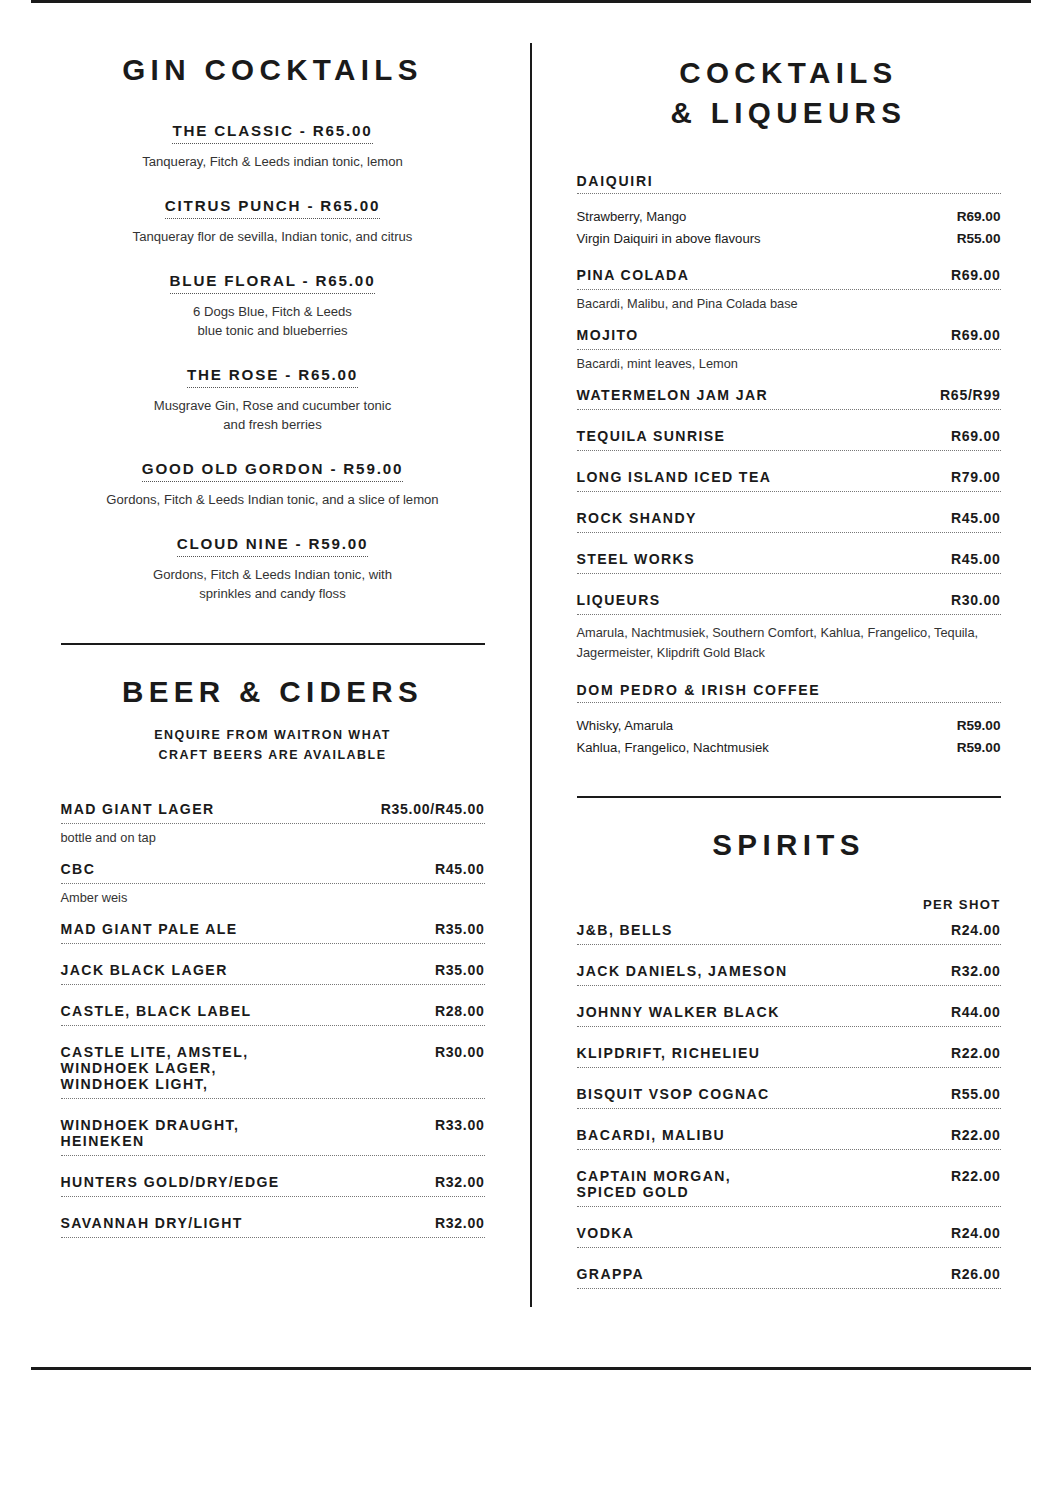Gin Cocktails
The Classic - R65.00
Tanqueray, Fitch & Leeds indian tonic, lemon
Citrus Punch - R65.00
Tanqueray flor de sevilla, Indian tonic, and citrus
Blue Floral - R65.00
6 Dogs Blue, Fitch & Leeds
blue tonic and blueberries
The Rose - R65.00
Musgrave Gin, Rose and cucumber tonic
and fresh berries
Good Old Gordon - R59.00
Gordons, Fitch & Leeds Indian tonic, and a slice of lemon
Cloud Nine - R59.00
Gordons, Fitch & Leeds Indian tonic, with
sprinkles and candy floss
Beer & Ciders
Enquire from waitron what
craft beers are available
Mad Giant Lager R35.00/R45.00
bottle and on tap
CBC R45.00
Amber weis
Mad Giant Pale Ale R35.00
Jack Black Lager R35.00
Castle, Black Label R28.00
Castle Lite, Amstel,
Windhoek Lager,
Windhoek Light, R30.00
Windhoek Draught,
Heineken R33.00
Hunters Gold/Dry/Edge R32.00
Savannah Dry/Light R32.00
Cocktails
& Liqueurs
Daiquiri
Strawberry, Mango R69.00
Virgin Daiquiri in above flavours R55.00
Pina Colada R69.00
Bacardi, Malibu, and Pina Colada base
Mojito R69.00
Bacardi, mint leaves, Lemon
Watermelon Jam Jar R65/R99
Tequila Sunrise R69.00
Long Island Iced Tea R79.00
Rock Shandy R45.00
Steel Works R45.00
Liqueurs R30.00
Amarula, Nachtmusiek, Southern Comfort, Kahlua, Frangelico, Tequila, Jagermeister, Klipdrift Gold Black
Dom Pedro & Irish Coffee
Whisky, Amarula R59.00
Kahlua, Frangelico, Nachtmusiek R59.00
Spirits
Per Shot
J&B, Bells R24.00
Jack Daniels, Jameson R32.00
Johnny Walker Black R44.00
Klipdrift, Richelieu R22.00
Bisquit VSOP Cognac R55.00
Bacardi, Malibu R22.00
Captain Morgan,
Spiced Gold R22.00
Vodka R24.00
Grappa R26.00